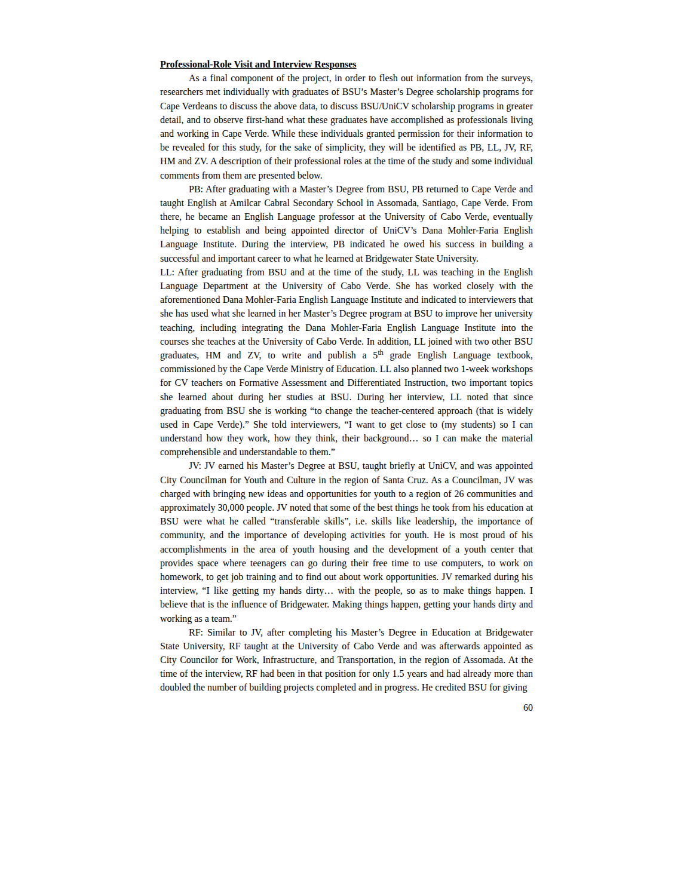Professional-Role Visit and Interview Responses
As a final component of the project, in order to flesh out information from the surveys, researchers met individually with graduates of BSU’s Master’s Degree scholarship programs for Cape Verdeans to discuss the above data, to discuss BSU/UniCV scholarship programs in greater detail, and to observe first-hand what these graduates have accomplished as professionals living and working in Cape Verde. While these individuals granted permission for their information to be revealed for this study, for the sake of simplicity, they will be identified as PB, LL, JV, RF, HM and ZV. A description of their professional roles at the time of the study and some individual comments from them are presented below.
PB: After graduating with a Master’s Degree from BSU, PB returned to Cape Verde and taught English at Amilcar Cabral Secondary School in Assomada, Santiago, Cape Verde. From there, he became an English Language professor at the University of Cabo Verde, eventually helping to establish and being appointed director of UniCV’s Dana Mohler-Faria English Language Institute. During the interview, PB indicated he owed his success in building a successful and important career to what he learned at Bridgewater State University.
LL: After graduating from BSU and at the time of the study, LL was teaching in the English Language Department at the University of Cabo Verde. She has worked closely with the aforementioned Dana Mohler-Faria English Language Institute and indicated to interviewers that she has used what she learned in her Master’s Degree program at BSU to improve her university teaching, including integrating the Dana Mohler-Faria English Language Institute into the courses she teaches at the University of Cabo Verde. In addition, LL joined with two other BSU graduates, HM and ZV, to write and publish a 5th grade English Language textbook, commissioned by the Cape Verde Ministry of Education. LL also planned two 1-week workshops for CV teachers on Formative Assessment and Differentiated Instruction, two important topics she learned about during her studies at BSU. During her interview, LL noted that since graduating from BSU she is working “to change the teacher-centered approach (that is widely used in Cape Verde).” She told interviewers, “I want to get close to (my students) so I can understand how they work, how they think, their background… so I can make the material comprehensible and understandable to them.”
JV: JV earned his Master’s Degree at BSU, taught briefly at UniCV, and was appointed City Councilman for Youth and Culture in the region of Santa Cruz. As a Councilman, JV was charged with bringing new ideas and opportunities for youth to a region of 26 communities and approximately 30,000 people. JV noted that some of the best things he took from his education at BSU were what he called “transferable skills”, i.e. skills like leadership, the importance of community, and the importance of developing activities for youth. He is most proud of his accomplishments in the area of youth housing and the development of a youth center that provides space where teenagers can go during their free time to use computers, to work on homework, to get job training and to find out about work opportunities. JV remarked during his interview, “I like getting my hands dirty… with the people, so as to make things happen. I believe that is the influence of Bridgewater. Making things happen, getting your hands dirty and working as a team.”
RF: Similar to JV, after completing his Master’s Degree in Education at Bridgewater State University, RF taught at the University of Cabo Verde and was afterwards appointed as City Councilor for Work, Infrastructure, and Transportation, in the region of Assomada. At the time of the interview, RF had been in that position for only 1.5 years and had already more than doubled the number of building projects completed and in progress. He credited BSU for giving
60